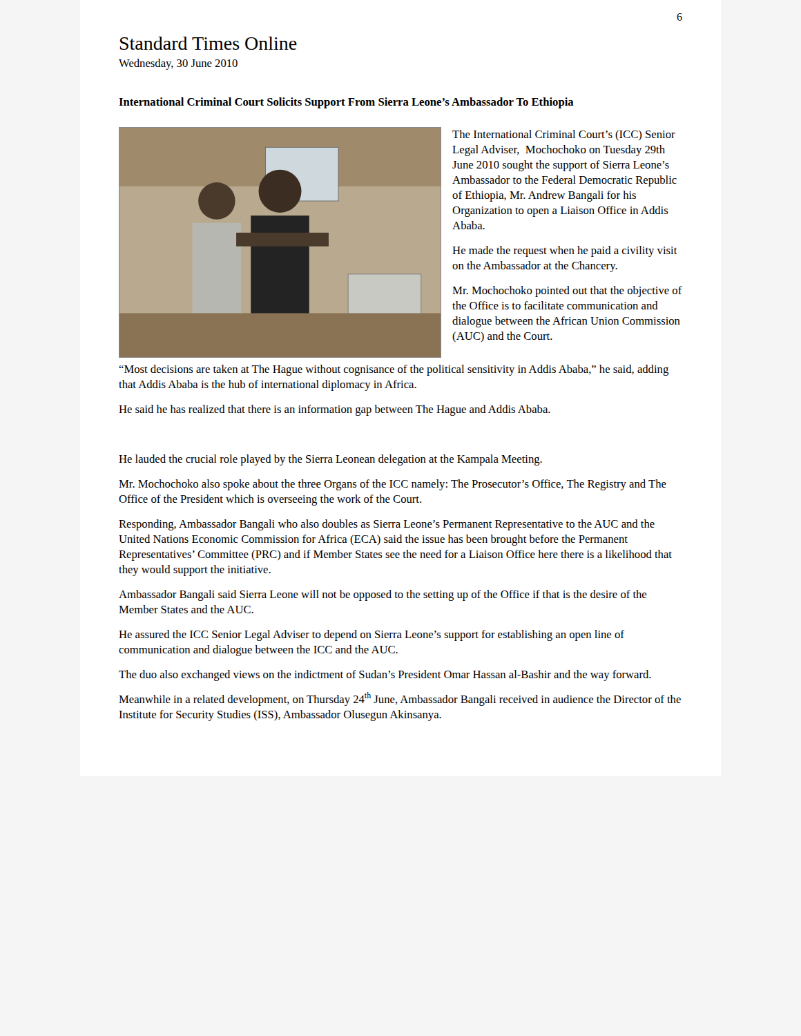6
Standard Times Online
Wednesday, 30 June 2010
International Criminal Court Solicits Support From Sierra Leone’s Ambassador To Ethiopia
The International Criminal Court’s (ICC) Senior Legal Adviser, Mochochoko on Tuesday 29th June 2010 sought the support of Sierra Leone’s Ambassador to the Federal Democratic Republic of Ethiopia, Mr. Andrew Bangali for his Organization to open a Liaison Office in Addis Ababa.
He made the request when he paid a civility visit on the Ambassador at the Chancery.
Mr. Mochochoko pointed out that the objective of the Office is to facilitate communication and dialogue between the African Union Commission (AUC) and the Court.
“Most decisions are taken at The Hague without cognisance of the political sensitivity in Addis Ababa,” he said, adding that Addis Ababa is the hub of international diplomacy in Africa.
He said he has realized that there is an information gap between The Hague and Addis Ababa.
He lauded the crucial role played by the Sierra Leonean delegation at the Kampala Meeting.
Mr. Mochochoko also spoke about the three Organs of the ICC namely: The Prosecutor’s Office, The Registry and The Office of the President which is overseeing the work of the Court.
Responding, Ambassador Bangali who also doubles as Sierra Leone’s Permanent Representative to the AUC and the United Nations Economic Commission for Africa (ECA) said the issue has been brought before the Permanent Representatives’ Committee (PRC) and if Member States see the need for a Liaison Office here there is a likelihood that they would support the initiative.
Ambassador Bangali said Sierra Leone will not be opposed to the setting up of the Office if that is the desire of the Member States and the AUC.
He assured the ICC Senior Legal Adviser to depend on Sierra Leone’s support for establishing an open line of communication and dialogue between the ICC and the AUC.
The duo also exchanged views on the indictment of Sudan’s President Omar Hassan al-Bashir and the way forward.
Meanwhile in a related development, on Thursday 24th June, Ambassador Bangali received in audience the Director of the Institute for Security Studies (ISS), Ambassador Olusegun Akinsanya.